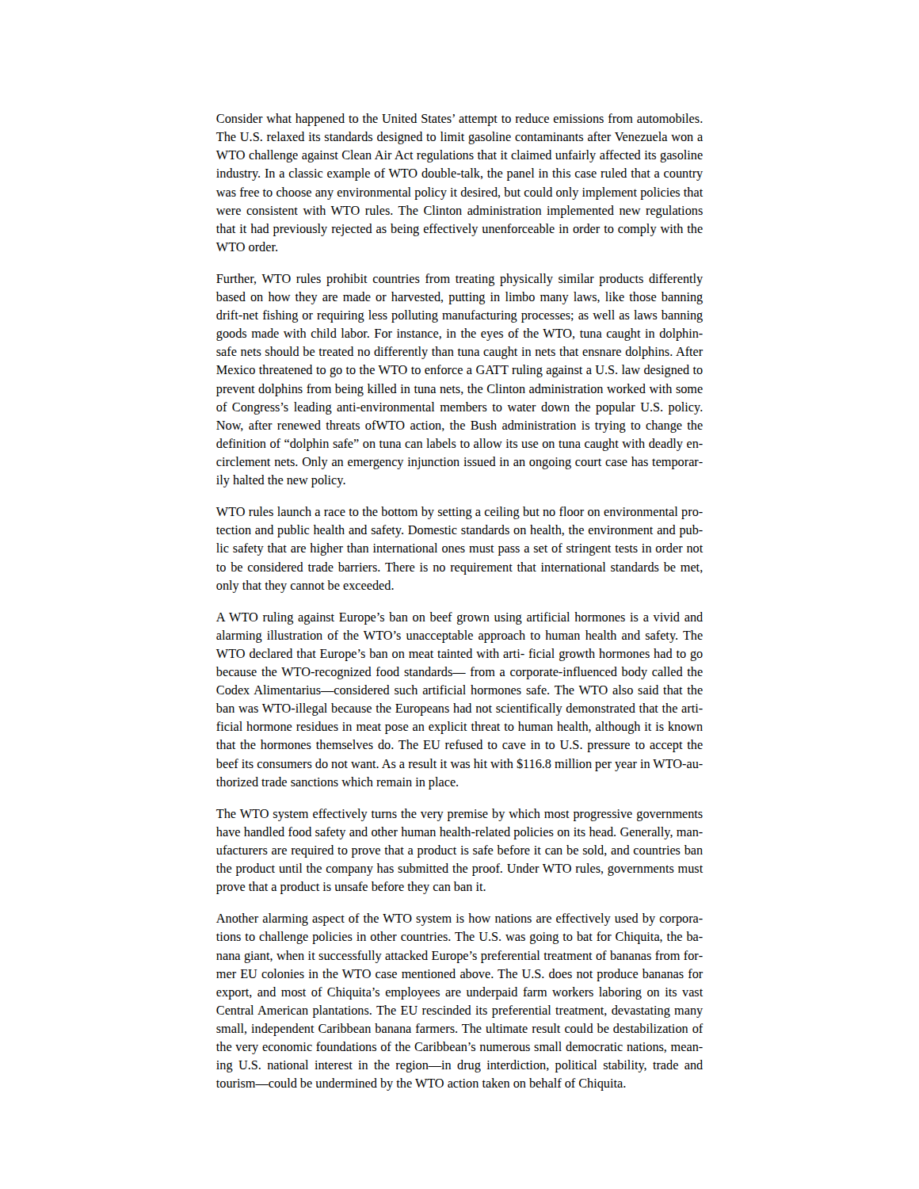Consider what happened to the United States’ attempt to reduce emissions from automobiles. The U.S. relaxed its standards designed to limit gasoline contaminants after Venezuela won a WTO challenge against Clean Air Act regulations that it claimed unfairly affected its gasoline industry. In a classic example of WTO double-talk, the panel in this case ruled that a country was free to choose any environmental policy it desired, but could only implement policies that were consistent with WTO rules. The Clinton administration implemented new regulations that it had previously rejected as being effectively unenforceable in order to comply with the WTO order.
Further, WTO rules prohibit countries from treating physically similar products differently based on how they are made or harvested, putting in limbo many laws, like those banning drift-net fishing or requiring less polluting manufacturing processes; as well as laws banning goods made with child labor. For instance, in the eyes of the WTO, tuna caught in dolphin-safe nets should be treated no differently than tuna caught in nets that ensnare dolphins. After Mexico threatened to go to the WTO to enforce a GATT ruling against a U.S. law designed to prevent dolphins from being killed in tuna nets, the Clinton administration worked with some of Congress’s leading anti-environmental members to water down the popular U.S. policy. Now, after renewed threats ofWTO action, the Bush administration is trying to change the definition of “dolphin safe” on tuna can labels to allow its use on tuna caught with deadly encirclement nets. Only an emergency injunction issued in an ongoing court case has temporarily halted the new policy.
WTO rules launch a race to the bottom by setting a ceiling but no floor on environmental protection and public health and safety. Domestic standards on health, the environment and public safety that are higher than international ones must pass a set of stringent tests in order not to be considered trade barriers. There is no requirement that international standards be met, only that they cannot be exceeded.
A WTO ruling against Europe’s ban on beef grown using artificial hormones is a vivid and alarming illustration of the WTO’s unacceptable approach to human health and safety. The WTO declared that Europe’s ban on meat tainted with arti- ficial growth hormones had to go because the WTO-recognized food standards— from a corporate-influenced body called the Codex Alimentarius—considered such artificial hormones safe. The WTO also said that the ban was WTO-illegal because the Europeans had not scientifically demonstrated that the artificial hormone residues in meat pose an explicit threat to human health, although it is known that the hormones themselves do. The EU refused to cave in to U.S. pressure to accept the beef its consumers do not want. As a result it was hit with $116.8 million per year in WTO-authorized trade sanctions which remain in place.
The WTO system effectively turns the very premise by which most progressive governments have handled food safety and other human health-related policies on its head. Generally, manufacturers are required to prove that a product is safe before it can be sold, and countries ban the product until the company has submitted the proof. Under WTO rules, governments must prove that a product is unsafe before they can ban it.
Another alarming aspect of the WTO system is how nations are effectively used by corporations to challenge policies in other countries. The U.S. was going to bat for Chiquita, the banana giant, when it successfully attacked Europe’s preferential treatment of bananas from former EU colonies in the WTO case mentioned above. The U.S. does not produce bananas for export, and most of Chiquita’s employees are underpaid farm workers laboring on its vast Central American plantations. The EU rescinded its preferential treatment, devastating many small, independent Caribbean banana farmers. The ultimate result could be destabilization of the very economic foundations of the Caribbean’s numerous small democratic nations, meaning U.S. national interest in the region—in drug interdiction, political stability, trade and tourism—could be undermined by the WTO action taken on behalf of Chiquita.